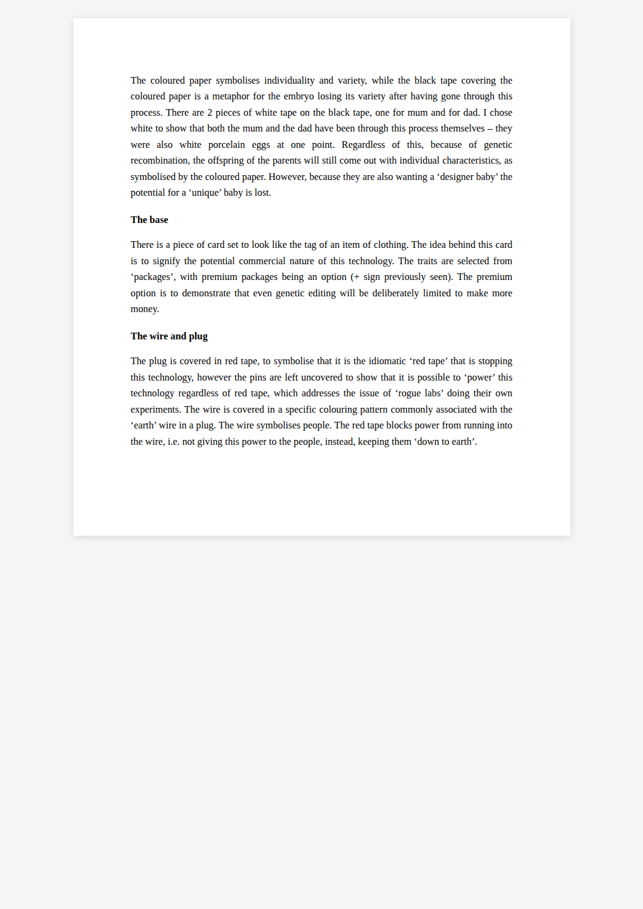The coloured paper symbolises individuality and variety, while the black tape covering the coloured paper is a metaphor for the embryo losing its variety after having gone through this process. There are 2 pieces of white tape on the black tape, one for mum and for dad. I chose white to show that both the mum and the dad have been through this process themselves – they were also white porcelain eggs at one point. Regardless of this, because of genetic recombination, the offspring of the parents will still come out with individual characteristics, as symbolised by the coloured paper. However, because they are also wanting a ‘designer baby’ the potential for a ‘unique’ baby is lost.
The base
There is a piece of card set to look like the tag of an item of clothing. The idea behind this card is to signify the potential commercial nature of this technology. The traits are selected from ‘packages’, with premium packages being an option (+ sign previously seen). The premium option is to demonstrate that even genetic editing will be deliberately limited to make more money.
The wire and plug
The plug is covered in red tape, to symbolise that it is the idiomatic ‘red tape’ that is stopping this technology, however the pins are left uncovered to show that it is possible to ‘power’ this technology regardless of red tape, which addresses the issue of ‘rogue labs’ doing their own experiments. The wire is covered in a specific colouring pattern commonly associated with the ‘earth’ wire in a plug. The wire symbolises people. The red tape blocks power from running into the wire, i.e. not giving this power to the people, instead, keeping them ‘down to earth’.